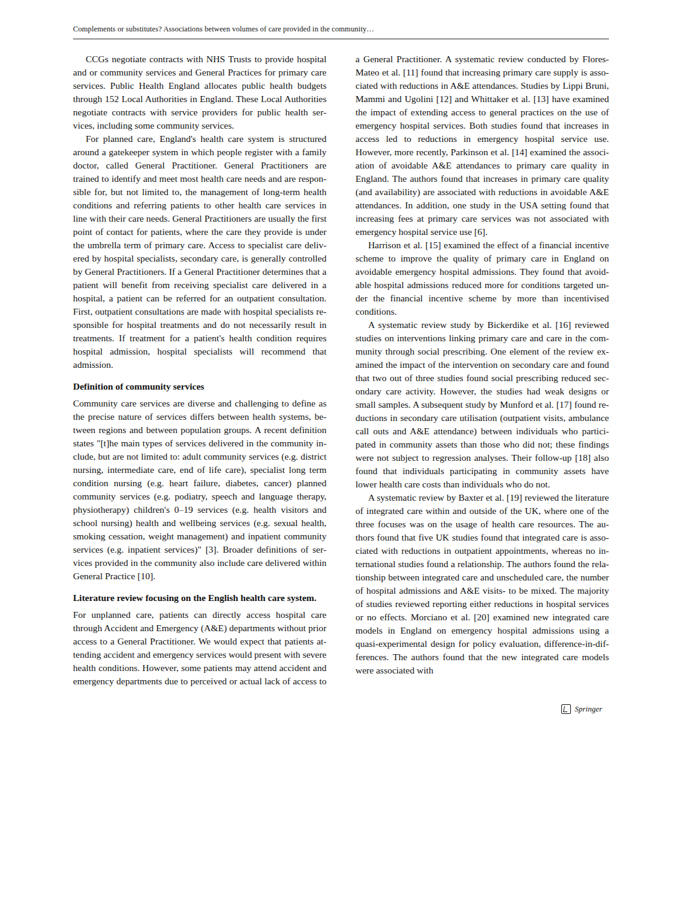Complements or substitutes? Associations between volumes of care provided in the community…
CCGs negotiate contracts with NHS Trusts to provide hospital and or community services and General Practices for primary care services. Public Health England allocates public health budgets through 152 Local Authorities in England. These Local Authorities negotiate contracts with service providers for public health services, including some community services.
For planned care, England's health care system is structured around a gatekeeper system in which people register with a family doctor, called General Practitioner. General Practitioners are trained to identify and meet most health care needs and are responsible for, but not limited to, the management of long-term health conditions and referring patients to other health care services in line with their care needs. General Practitioners are usually the first point of contact for patients, where the care they provide is under the umbrella term of primary care. Access to specialist care delivered by hospital specialists, secondary care, is generally controlled by General Practitioners. If a General Practitioner determines that a patient will benefit from receiving specialist care delivered in a hospital, a patient can be referred for an outpatient consultation. First, outpatient consultations are made with hospital specialists responsible for hospital treatments and do not necessarily result in treatments. If treatment for a patient's health condition requires hospital admission, hospital specialists will recommend that admission.
Definition of community services
Community care services are diverse and challenging to define as the precise nature of services differs between health systems, between regions and between population groups. A recent definition states "[t]he main types of services delivered in the community include, but are not limited to: adult community services (e.g. district nursing, intermediate care, end of life care), specialist long term condition nursing (e.g. heart failure, diabetes, cancer) planned community services (e.g. podiatry, speech and language therapy, physiotherapy) children's 0–19 services (e.g. health visitors and school nursing) health and wellbeing services (e.g. sexual health, smoking cessation, weight management) and inpatient community services (e.g. inpatient services)" [3]. Broader definitions of services provided in the community also include care delivered within General Practice [10].
Literature review focusing on the English health care system.
For unplanned care, patients can directly access hospital care through Accident and Emergency (A&E) departments without prior access to a General Practitioner. We would expect that patients attending accident and emergency services would present with severe health conditions. However, some patients may attend accident and emergency departments due to perceived or actual lack of access to a General Practitioner. A systematic review conducted by Flores-Mateo et al. [11] found that increasing primary care supply is associated with reductions in A&E attendances. Studies by Lippi Bruni, Mammi and Ugolini [12] and Whittaker et al. [13] have examined the impact of extending access to general practices on the use of emergency hospital services. Both studies found that increases in access led to reductions in emergency hospital service use. However, more recently, Parkinson et al. [14] examined the association of avoidable A&E attendances to primary care quality in England. The authors found that increases in primary care quality (and availability) are associated with reductions in avoidable A&E attendances. In addition, one study in the USA setting found that increasing fees at primary care services was not associated with emergency hospital service use [6].
Harrison et al. [15] examined the effect of a financial incentive scheme to improve the quality of primary care in England on avoidable emergency hospital admissions. They found that avoidable hospital admissions reduced more for conditions targeted under the financial incentive scheme by more than incentivised conditions.
A systematic review study by Bickerdike et al. [16] reviewed studies on interventions linking primary care and care in the community through social prescribing. One element of the review examined the impact of the intervention on secondary care and found that two out of three studies found social prescribing reduced secondary care activity. However, the studies had weak designs or small samples. A subsequent study by Munford et al. [17] found reductions in secondary care utilisation (outpatient visits, ambulance call outs and A&E attendance) between individuals who participated in community assets than those who did not; these findings were not subject to regression analyses. Their follow-up [18] also found that individuals participating in community assets have lower health care costs than individuals who do not.
A systematic review by Baxter et al. [19] reviewed the literature of integrated care within and outside of the UK, where one of the three focuses was on the usage of health care resources. The authors found that five UK studies found that integrated care is associated with reductions in outpatient appointments, whereas no international studies found a relationship. The authors found the relationship between integrated care and unscheduled care, the number of hospital admissions and A&E visits- to be mixed. The majority of studies reviewed reporting either reductions in hospital services or no effects. Morciano et al. [20] examined new integrated care models in England on emergency hospital admissions using a quasi-experimental design for policy evaluation, difference-in-differences. The authors found that the new integrated care models were associated with
Springer